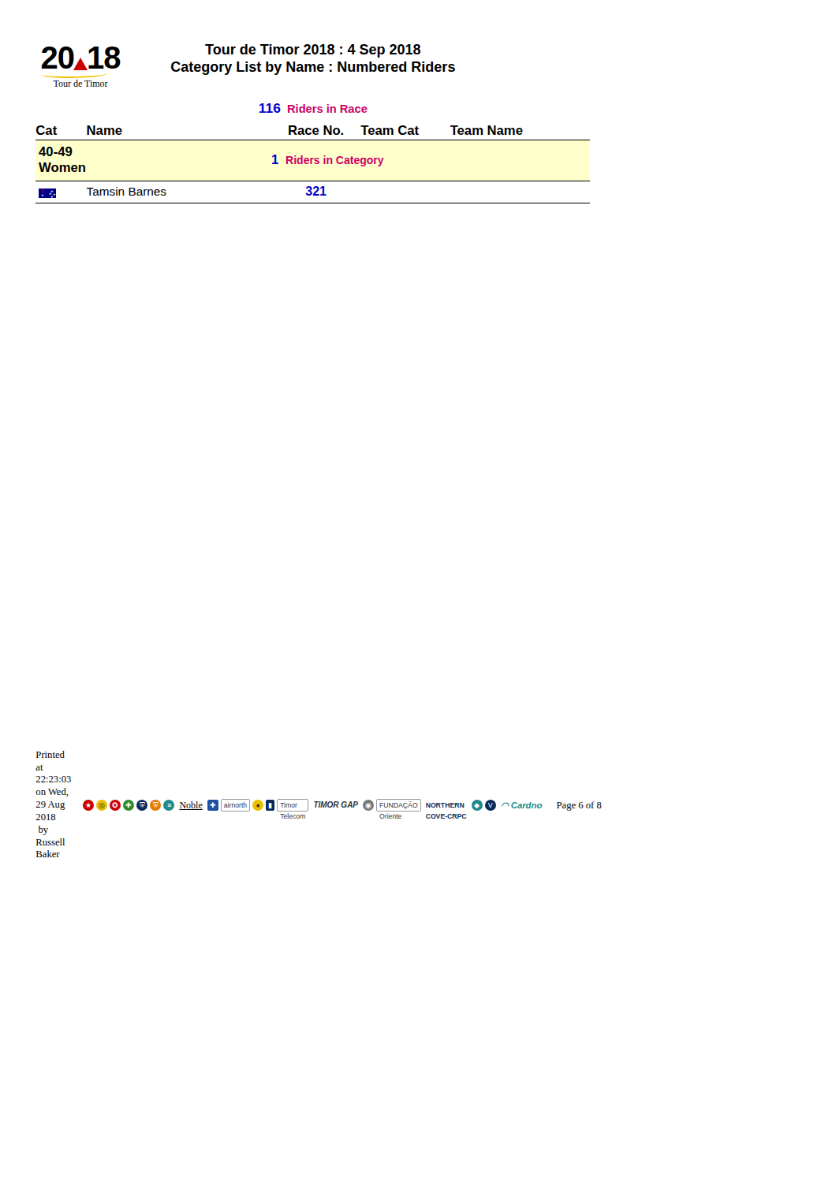20 18
Tour de Timor
Tour de Timor 2018 : 4 Sep 2018
Category List by Name : Numbered Riders
116 Riders in Race
| Cat | Name | Race No. | Team Cat | Team Name |
| --- | --- | --- | --- | --- |
| 40-49 Women | | 1 Riders in Category | | |
| ★ ★ ★ ★ ★ | | Tamsin Barnes | 321 | | |
Printed at 22:23:03 on Wed, 29 Aug 2018
by Russell Baker
★ ◎ ✪ ✚ ⛨ ⛨ ≡ Noble ✚ airnorth ● ▮ Timor
Telecom TIMOR GAP ◉ FUNDAÇÃO
Oriente NORTHERN
COVE-CRPC ◆ V ◠ Cardno
Page 6 of 8